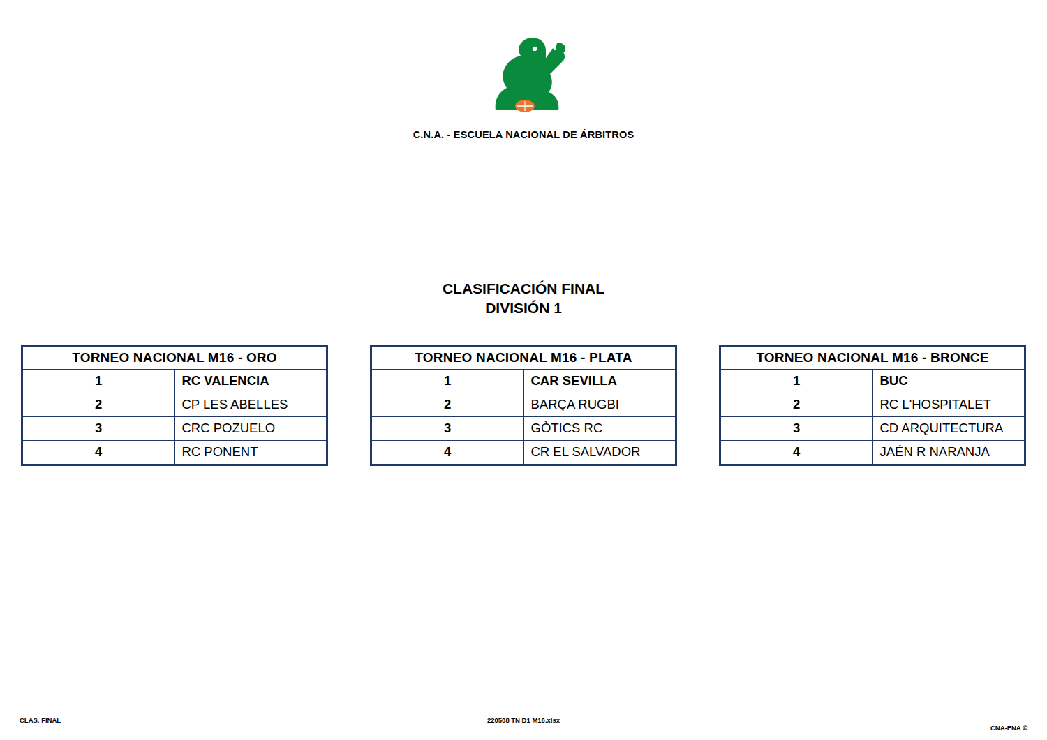C.N.A. - ESCUELA NACIONAL DE ÁRBITROS
CLASIFICACIÓN FINAL
DIVISIÓN 1
| TORNEO NACIONAL M16 - ORO |
| --- |
| 1 | RC VALENCIA |
| 2 | CP LES ABELLES |
| 3 | CRC POZUELO |
| 4 | RC PONENT |
| TORNEO NACIONAL M16 - PLATA |
| --- |
| 1 | CAR SEVILLA |
| 2 | BARÇA RUGBI |
| 3 | GÒTICS RC |
| 4 | CR EL SALVADOR |
| TORNEO NACIONAL M16 - BRONCE |
| --- |
| 1 | BUC |
| 2 | RC L'HOSPITALET |
| 3 | CD ARQUITECTURA |
| 4 | JAÉN R NARANJA |
CLAS. FINAL
220508 TN D1 M16.xlsx
CNA-ENA ©